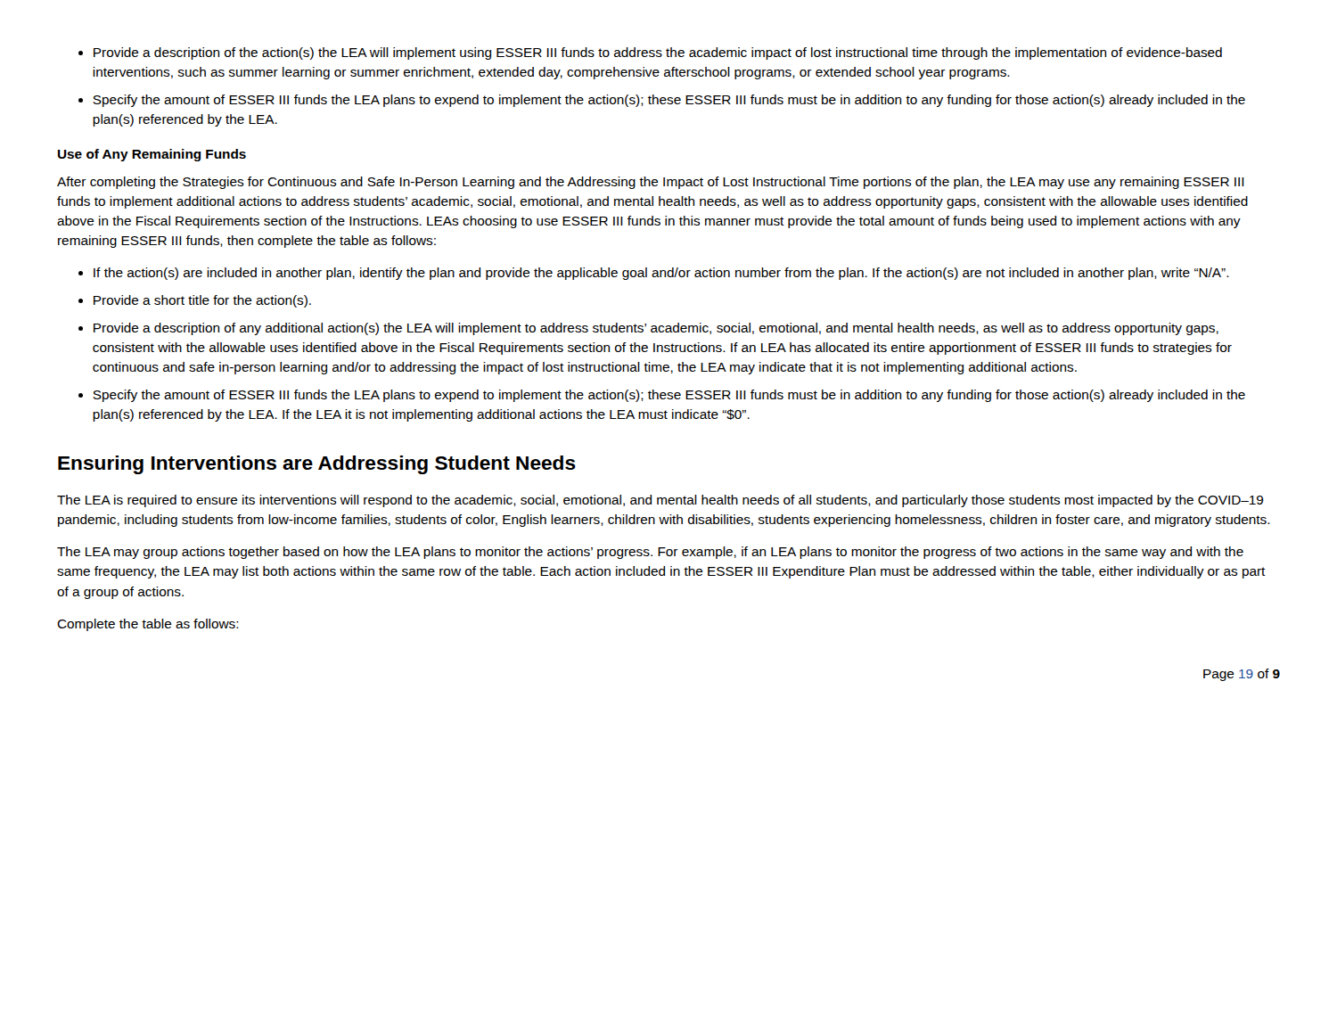Provide a description of the action(s) the LEA will implement using ESSER III funds to address the academic impact of lost instructional time through the implementation of evidence-based interventions, such as summer learning or summer enrichment, extended day, comprehensive afterschool programs, or extended school year programs.
Specify the amount of ESSER III funds the LEA plans to expend to implement the action(s); these ESSER III funds must be in addition to any funding for those action(s) already included in the plan(s) referenced by the LEA.
Use of Any Remaining Funds
After completing the Strategies for Continuous and Safe In-Person Learning and the Addressing the Impact of Lost Instructional Time portions of the plan, the LEA may use any remaining ESSER III funds to implement additional actions to address students’ academic, social, emotional, and mental health needs, as well as to address opportunity gaps, consistent with the allowable uses identified above in the Fiscal Requirements section of the Instructions. LEAs choosing to use ESSER III funds in this manner must provide the total amount of funds being used to implement actions with any remaining ESSER III funds, then complete the table as follows:
If the action(s) are included in another plan, identify the plan and provide the applicable goal and/or action number from the plan. If the action(s) are not included in another plan, write “N/A”.
Provide a short title for the action(s).
Provide a description of any additional action(s) the LEA will implement to address students’ academic, social, emotional, and mental health needs, as well as to address opportunity gaps, consistent with the allowable uses identified above in the Fiscal Requirements section of the Instructions. If an LEA has allocated its entire apportionment of ESSER III funds to strategies for continuous and safe in-person learning and/or to addressing the impact of lost instructional time, the LEA may indicate that it is not implementing additional actions.
Specify the amount of ESSER III funds the LEA plans to expend to implement the action(s); these ESSER III funds must be in addition to any funding for those action(s) already included in the plan(s) referenced by the LEA. If the LEA it is not implementing additional actions the LEA must indicate “$0”.
Ensuring Interventions are Addressing Student Needs
The LEA is required to ensure its interventions will respond to the academic, social, emotional, and mental health needs of all students, and particularly those students most impacted by the COVID–19 pandemic, including students from low-income families, students of color, English learners, children with disabilities, students experiencing homelessness, children in foster care, and migratory students.
The LEA may group actions together based on how the LEA plans to monitor the actions’ progress. For example, if an LEA plans to monitor the progress of two actions in the same way and with the same frequency, the LEA may list both actions within the same row of the table. Each action included in the ESSER III Expenditure Plan must be addressed within the table, either individually or as part of a group of actions.
Complete the table as follows:
Page 19 of 9